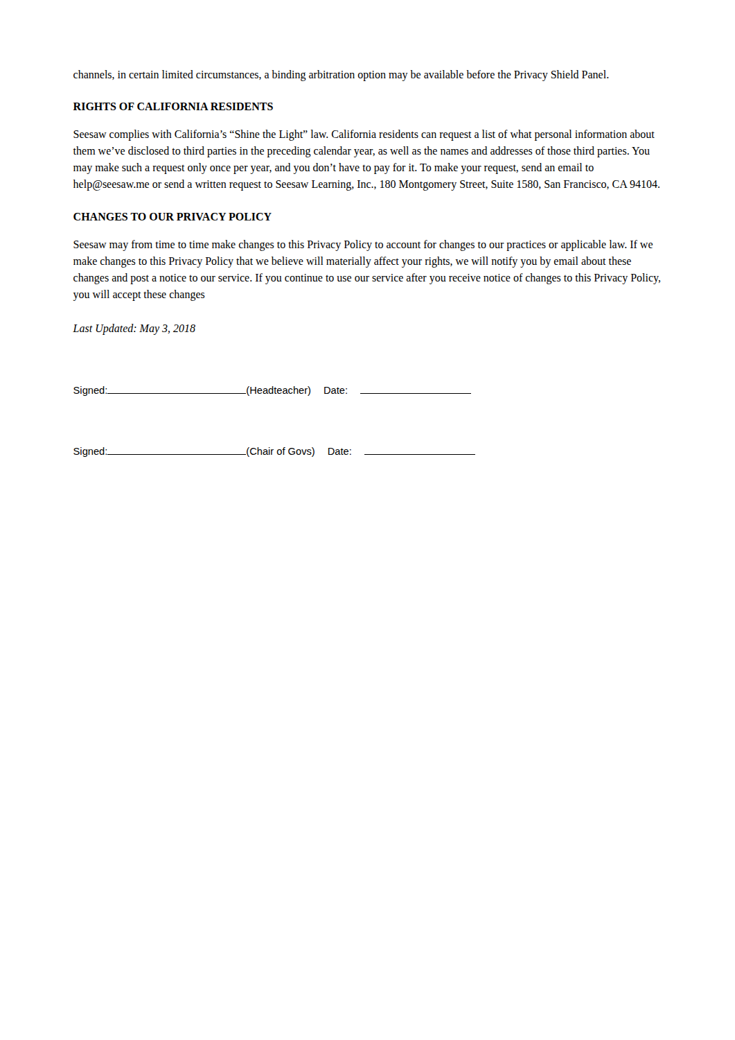channels, in certain limited circumstances, a binding arbitration option may be available before the Privacy Shield Panel.
Rights of California Residents
Seesaw complies with California’s “Shine the Light” law. California residents can request a list of what personal information about them we’ve disclosed to third parties in the preceding calendar year, as well as the names and addresses of those third parties. You may make such a request only once per year, and you don’t have to pay for it. To make your request, send an email to help@seesaw.me or send a written request to Seesaw Learning, Inc., 180 Montgomery Street, Suite 1580, San Francisco, CA 94104.
Changes to Our Privacy Policy
Seesaw may from time to time make changes to this Privacy Policy to account for changes to our practices or applicable law. If we make changes to this Privacy Policy that we believe will materially affect your rights, we will notify you by email about these changes and post a notice to our service. If you continue to use our service after you receive notice of changes to this Privacy Policy, you will accept these changes
Last Updated: May 3, 2018
Signed: (Headteacher) Date:
Signed: (Chair of Govs) Date: